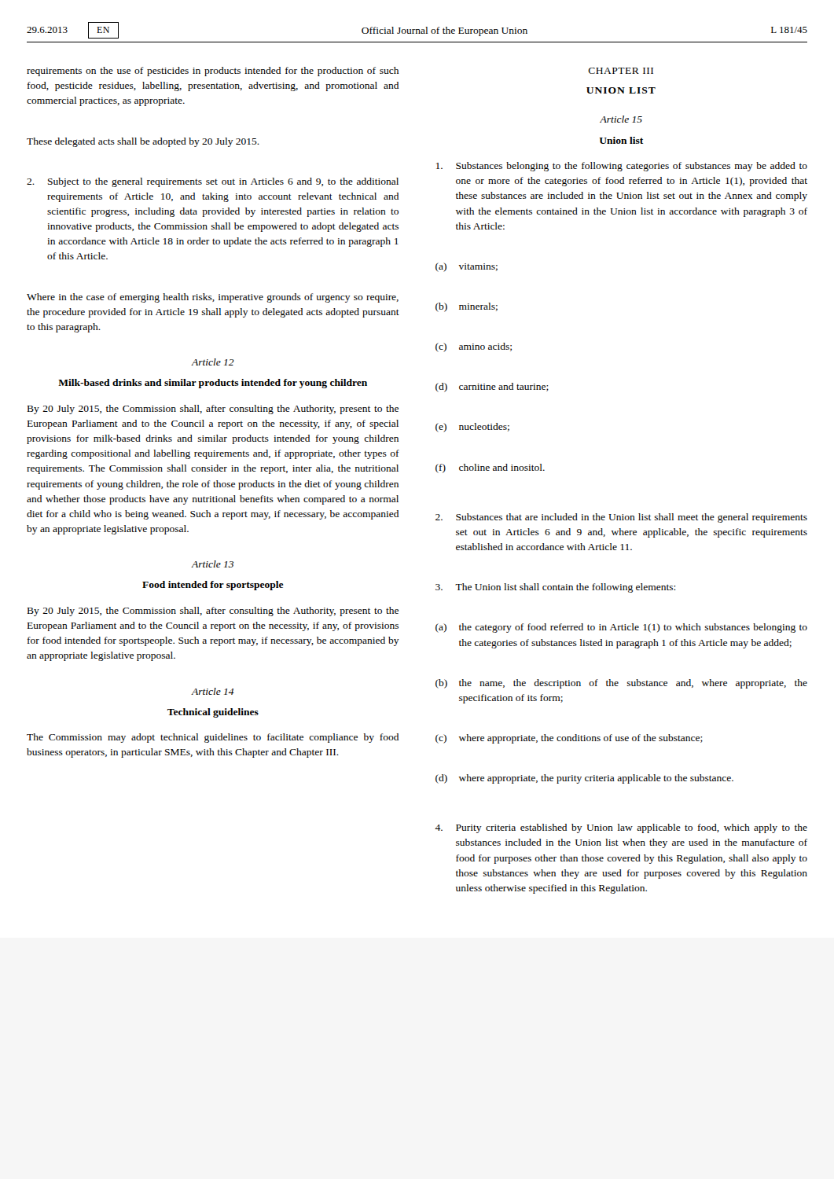29.6.2013 EN
Official Journal of the European Union
L 181/45
requirements on the use of pesticides in products intended for the production of such food, pesticide residues, labelling, presentation, advertising, and promotional and commercial practices, as appropriate.
These delegated acts shall be adopted by 20 July 2015.
2.
Subject to the general requirements set out in Articles 6 and 9, to the additional requirements of Article 10, and taking into account relevant technical and scientific progress, including data provided by interested parties in relation to innovative products, the Commission shall be empowered to adopt delegated acts in accordance with Article 18 in order to update the acts referred to in paragraph 1 of this Article.
Where in the case of emerging health risks, imperative grounds of urgency so require, the procedure provided for in Article 19 shall apply to delegated acts adopted pursuant to this paragraph.
Article 12
Milk-based drinks and similar products intended for young children
By 20 July 2015, the Commission shall, after consulting the Authority, present to the European Parliament and to the Council a report on the necessity, if any, of special provisions for milk-based drinks and similar products intended for young children regarding compositional and labelling requirements and, if appropriate, other types of requirements. The Commission shall consider in the report, inter alia, the nutritional requirements of young children, the role of those products in the diet of young children and whether those products have any nutritional benefits when compared to a normal diet for a child who is being weaned. Such a report may, if necessary, be accompanied by an appropriate legislative proposal.
Article 13
Food intended for sportspeople
By 20 July 2015, the Commission shall, after consulting the Authority, present to the European Parliament and to the Council a report on the necessity, if any, of provisions for food intended for sportspeople. Such a report may, if necessary, be accompanied by an appropriate legislative proposal.
Article 14
Technical guidelines
The Commission may adopt technical guidelines to facilitate compliance by food business operators, in particular SMEs, with this Chapter and Chapter III.
CHAPTER III
UNION LIST
Article 15
Union list
1.
Substances belonging to the following categories of substances may be added to one or more of the categories of food referred to in Article 1(1), provided that these substances are included in the Union list set out in the Annex and comply with the elements contained in the Union list in accordance with paragraph 3 of this Article:
(a)
vitamins;
(b)
minerals;
(c)
amino acids;
(d)
carnitine and taurine;
(e)
nucleotides;
(f)
choline and inositol.
2.
Substances that are included in the Union list shall meet the general requirements set out in Articles 6 and 9 and, where applicable, the specific requirements established in accordance with Article 11.
3.
The Union list shall contain the following elements:
(a)
the category of food referred to in Article 1(1) to which substances belonging to the categories of substances listed in paragraph 1 of this Article may be added;
(b)
the name, the description of the substance and, where appropriate, the specification of its form;
(c)
where appropriate, the conditions of use of the substance;
(d)
where appropriate, the purity criteria applicable to the substance.
4.
Purity criteria established by Union law applicable to food, which apply to the substances included in the Union list when they are used in the manufacture of food for purposes other than those covered by this Regulation, shall also apply to those substances when they are used for purposes covered by this Regulation unless otherwise specified in this Regulation.